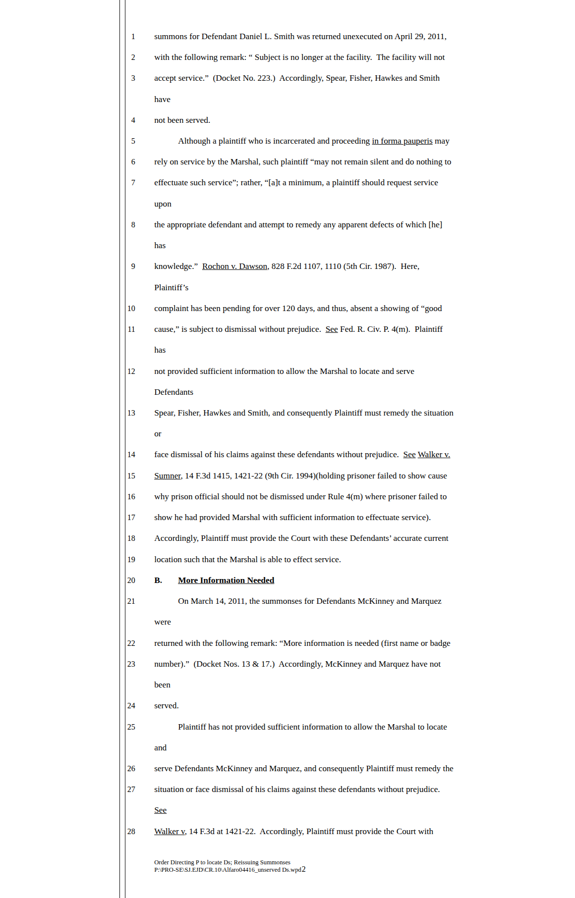summons for Defendant Daniel L. Smith was returned unexecuted on April 29, 2011,
with the following remark: “ Subject is no longer at the facility. The facility will not
accept service.” (Docket No. 223.) Accordingly, Spear, Fisher, Hawkes and Smith have
not been served.
Although a plaintiff who is incarcerated and proceeding in forma pauperis may
rely on service by the Marshal, such plaintiff “may not remain silent and do nothing to
effectuate such service”; rather, “[a]t a minimum, a plaintiff should request service upon
the appropriate defendant and attempt to remedy any apparent defects of which [he] has
knowledge.” Rochon v. Dawson, 828 F.2d 1107, 1110 (5th Cir. 1987). Here, Plaintiff’s
complaint has been pending for over 120 days, and thus, absent a showing of “good
cause,” is subject to dismissal without prejudice. See Fed. R. Civ. P. 4(m). Plaintiff has
not provided sufficient information to allow the Marshal to locate and serve Defendants
Spear, Fisher, Hawkes and Smith, and consequently Plaintiff must remedy the situation or
face dismissal of his claims against these defendants without prejudice. See Walker v.
Sumner, 14 F.3d 1415, 1421-22 (9th Cir. 1994)(holding prisoner failed to show cause
why prison official should not be dismissed under Rule 4(m) where prisoner failed to
show he had provided Marshal with sufficient information to effectuate service).
Accordingly, Plaintiff must provide the Court with these Defendants’ accurate current
location such that the Marshal is able to effect service.
B. More Information Needed
On March 14, 2011, the summonses for Defendants McKinney and Marquez were
returned with the following remark: “More information is needed (first name or badge
number).” (Docket Nos. 13 & 17.) Accordingly, McKinney and Marquez have not been
served.
Plaintiff has not provided sufficient information to allow the Marshal to locate and
serve Defendants McKinney and Marquez, and consequently Plaintiff must remedy the
situation or face dismissal of his claims against these defendants without prejudice. See
Walker v, 14 F.3d at 1421-22. Accordingly, Plaintiff must provide the Court with
Order Directing P to locate Ds; Reissuing Summonses
P:\PRO-SE\SJ.EJD\CR.10\Alfaro04416_unserved Ds.wpd 2